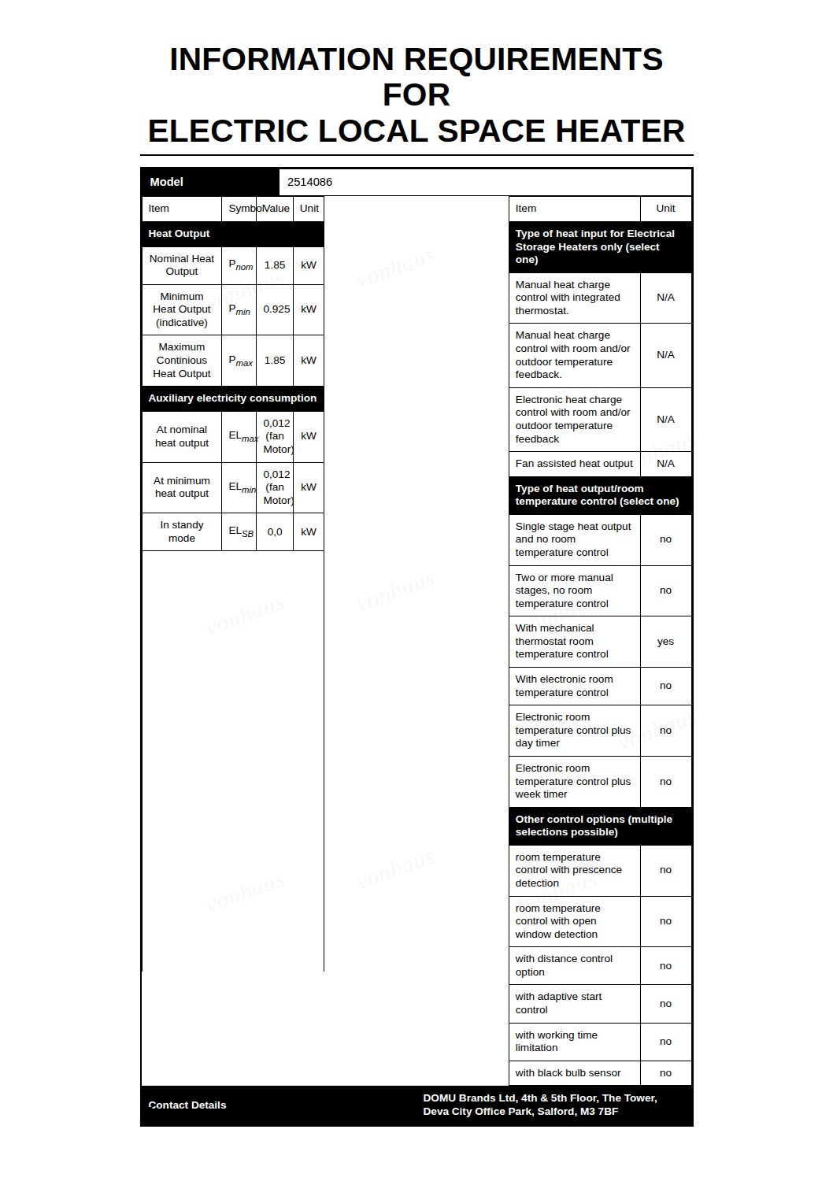Information Requirements for
Electric Local Space Heater
| / Model / 2514086 / |
| / Item / Symbol / Value / Unit / / Heat Output / / Nominal Heat Output / P nom / 1.85 / kW / / Minimum Heat Output (indicative) / P min / 0.925 / kW / / Maximum Continious Heat Output / P max / 1.85 / kW / / Auxiliary electricity consumption / / At nominal heat output / EL max / 0,012 (fan Motor) / kW / / At minimum heat output / EL min / 0,012 (fan Motor) / kW / / In standy mode / EL SB / 0,0 / kW / | | / Item / Unit / / Type of heat input for Electrical Storage Heaters only (select one) / / Manual heat charge control with integrated thermostat. / N/A / / Manual heat charge control with room and/or outdoor temperature feedback. / N/A / / Electronic heat charge control with room and/or outdoor temperature feedback / N/A / / Fan assisted heat output / N/A / / Type of heat output/room temperature control (select one) / / Single stage heat output and no room temperature control / no / / Two or more manual stages, no room temperature control / no / / With mechanical thermostat room temperature control / yes / / With electronic room temperature control / no / / Electronic room temperature control plus day timer / no / / Electronic room temperature control plus week timer / no / / Other control options (multiple selections possible) / / room temperature control with prescence detection / no / / room temperature control with open window detection / no / / with distance control option / no / / with adaptive start control / no / / with working time limitation / no / / with black bulb sensor / no / |
| / Contact Details / DOMU Brands Ltd, 4th & 5th Floor, The Tower, Deva City Office Park, Salford, M3 7BF / |
4
vonhaus
vonhaus
vonhaus
vonhaus
vonhaus
vonhaus
vonhaus
vonhaus
vonhaus
vonhaus
vonhaus